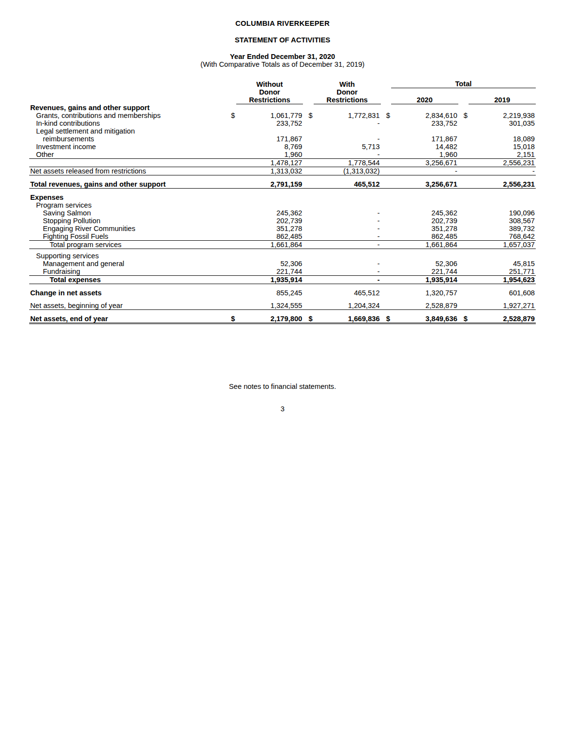COLUMBIA RIVERKEEPER
STATEMENT OF ACTIVITIES
Year Ended December 31, 2020
(With Comparative Totals as of December 31, 2019)
| | | Without | | With | | Total |
| | | Donor | | Donor | | | | |
| | | Restrictions | | Restrictions | | 2020 | | 2019 |
| Revenues, gains and other support | |
| Grants, contributions and memberships | $ | 1,061,779 | $ | 1,772,831 | $ | 2,834,610 | $ | 2,219,938 |
| In-kind contributions | | 233,752 | | - | | 233,752 | | 301,035 |
| Legal settlement and mitigation | |
| reimbursements | | 171,867 | | - | | 171,867 | | 18,089 |
| Investment income | | 8,769 | | 5,713 | | 14,482 | | 15,018 |
| Other | | 1,960 | | - | | 1,960 | | 2,151 |
| | | 1,478,127 | | 1,778,544 | | 3,256,671 | | 2,556,231 |
| Net assets released from restrictions | | 1,313,032 | | (1,313,032) | | - | | - |
| Total revenues, gains and other support | | 2,791,159 | | 465,512 | | 3,256,671 | | 2,556,231 |
| Expenses | |
| Program services | |
| Saving Salmon | | 245,362 | | - | | 245,362 | | 190,096 |
| Stopping Pollution | | 202,739 | | - | | 202,739 | | 308,567 |
| Engaging River Communities | | 351,278 | | - | | 351,278 | | 389,732 |
| Fighting Fossil Fuels | | 862,485 | | - | | 862,485 | | 768,642 |
| Total program services | | 1,661,864 | | - | | 1,661,864 | | 1,657,037 |
| Supporting services | |
| Management and general | | 52,306 | | - | | 52,306 | | 45,815 |
| Fundraising | | 221,744 | | - | | 221,744 | | 251,771 |
| Total expenses | | 1,935,914 | | - | | 1,935,914 | | 1,954,623 |
| Change in net assets | | 855,245 | | 465,512 | | 1,320,757 | | 601,608 |
| Net assets, beginning of year | | 1,324,555 | | 1,204,324 | | 2,528,879 | | 1,927,271 |
| Net assets, end of year | $ | 2,179,800 | $ | 1,669,836 | $ | 3,849,636 | $ | 2,528,879 |
See notes to financial statements.
3